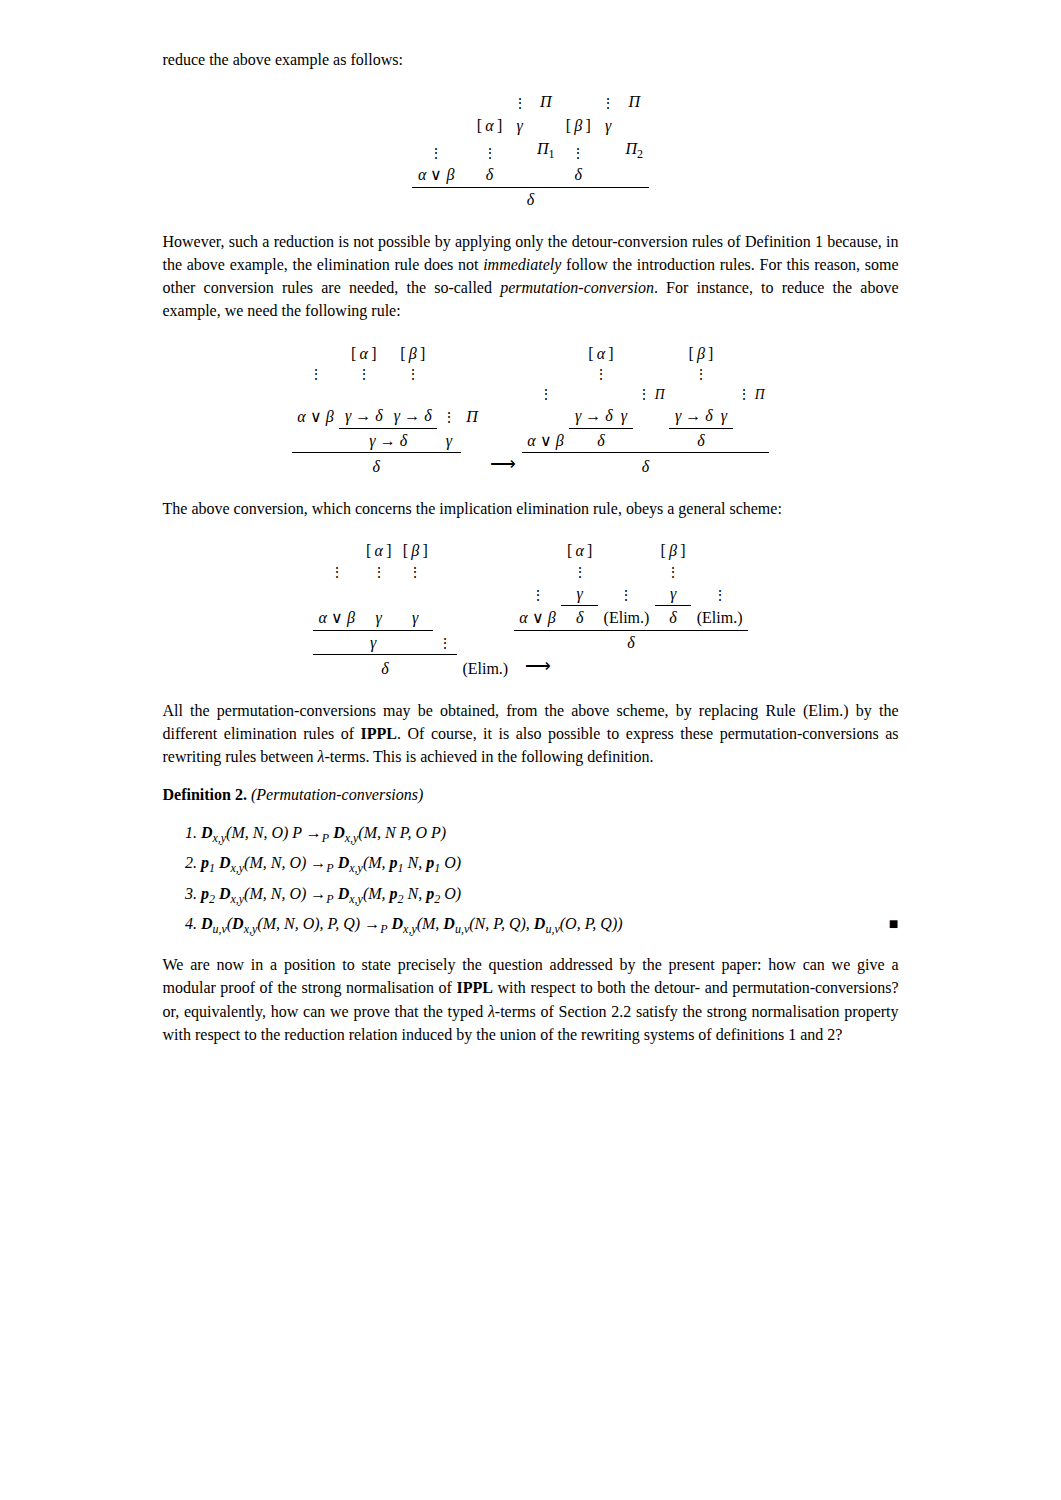reduce the above example as follows:
| | | | ⋮ | Π | | ⋮ | Π |
| | | [ α ] | γ | | [ β ] | γ | |
| ⋮ | | ⋮ | | Π 1 | ⋮ | | Π 2 |
| α ∨ β | | δ | | | δ | | |
| δ |
However, such a reduction is not possible by applying only the detour-conversion rules of Definition 1 because, in the above example, the elimination rule does not immediately follow the introduction rules. For this reason, some other conversion rules are needed, the so-called permutation-conversion. For instance, to reduce the above example, we need the following rule:
| | [ α ] | [ β ] | | | | | [ α ] | | [ β ] | |
| ⋮ | ⋮ | ⋮ | | | | | ⋮ | | ⋮ | |
| | | | | | | ⋮ | | ⋮ Π | | ⋮ Π |
| α ∨ β | γ → δ | γ → δ | ⋮ | Π | | | γ → δ γ | | γ → δ γ | |
| | γ → δ | γ | | | α ∨ β | δ | | δ | |
| δ | | ⟶ | δ |
The above conversion, which concerns the implication elimination rule, obeys a general scheme:
| | [ α ] | [ β ] | | | | [ α ] | | [ β ] | |
| ⋮ | ⋮ | ⋮ | | | | ⋮ | | ⋮ | |
| | | | | | ⋮ | γ | ⋮ | γ | ⋮ |
| α ∨ β | γ | γ | | | α ∨ β | δ | (Elim.) | δ | (Elim.) |
| γ | ⋮ | | δ |
| δ | (Elim.) | ⟶ | |
All the permutation-conversions may be obtained, from the above scheme, by replacing Rule (Elim.) by the different elimination rules of IPPL. Of course, it is also possible to express these permutation-conversions as rewriting rules between λ-terms. This is achieved in the following definition.
Definition 2. (Permutation-conversions)
Dx,y(M, N, O) P →P Dx,y(M, N P, O P)
p1 Dx,y(M, N, O) →P Dx,y(M, p1 N, p1 O)
p2 Dx,y(M, N, O) →P Dx,y(M, p2 N, p2 O)
Du,v(Dx,y(M, N, O), P, Q) →P Dx,y(M, Du,v(N, P, Q), Du,v(O, P, Q))■
We are now in a position to state precisely the question addressed by the present paper: how can we give a modular proof of the strong normalisation of IPPL with respect to both the detour- and permutation-conversions? or, equivalently, how can we prove that the typed λ-terms of Section 2.2 satisfy the strong normalisation property with respect to the reduction relation induced by the union of the rewriting systems of definitions 1 and 2?